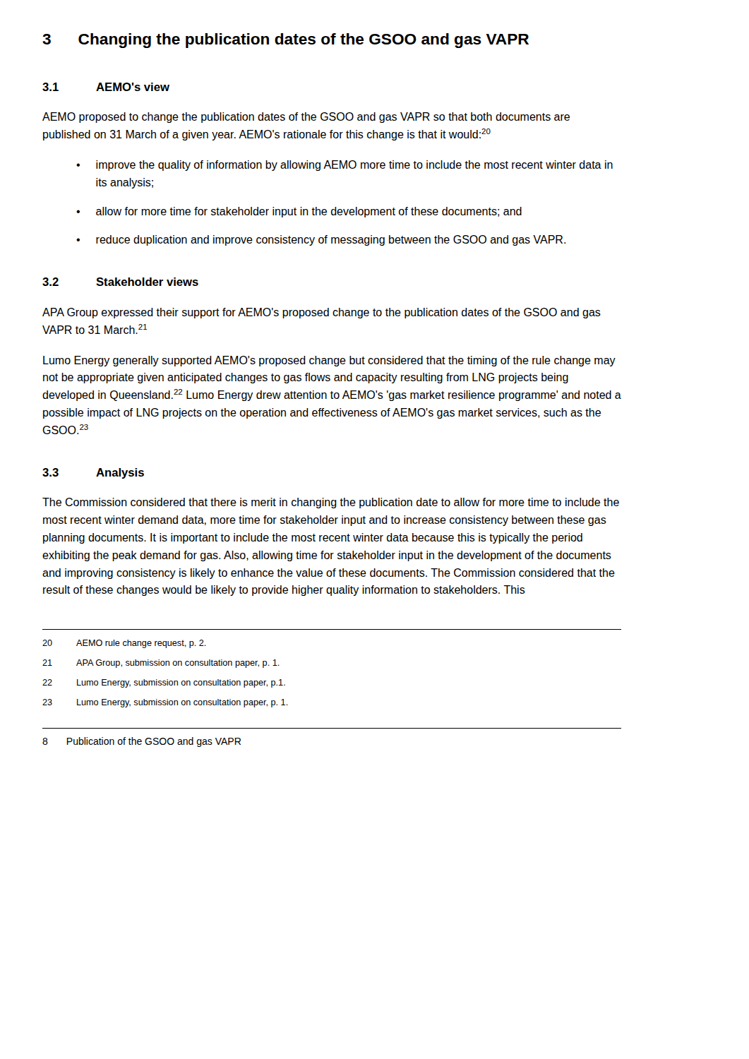3 Changing the publication dates of the GSOO and gas VAPR
3.1 AEMO's view
AEMO proposed to change the publication dates of the GSOO and gas VAPR so that both documents are published on 31 March of a given year. AEMO's rationale for this change is that it would:20
•improve the quality of information by allowing AEMO more time to include the most recent winter data in its analysis;
•allow for more time for stakeholder input in the development of these documents; and
•reduce duplication and improve consistency of messaging between the GSOO and gas VAPR.
3.2 Stakeholder views
APA Group expressed their support for AEMO's proposed change to the publication dates of the GSOO and gas VAPR to 31 March.21
Lumo Energy generally supported AEMO's proposed change but considered that the timing of the rule change may not be appropriate given anticipated changes to gas flows and capacity resulting from LNG projects being developed in Queensland.22 Lumo Energy drew attention to AEMO's 'gas market resilience programme' and noted a possible impact of LNG projects on the operation and effectiveness of AEMO's gas market services, such as the GSOO.23
3.3 Analysis
The Commission considered that there is merit in changing the publication date to allow for more time to include the most recent winter demand data, more time for stakeholder input and to increase consistency between these gas planning documents. It is important to include the most recent winter data because this is typically the period exhibiting the peak demand for gas. Also, allowing time for stakeholder input in the development of the documents and improving consistency is likely to enhance the value of these documents. The Commission considered that the result of these changes would be likely to provide higher quality information to stakeholders. This
20 AEMO rule change request, p. 2.
21 APA Group, submission on consultation paper, p. 1.
22 Lumo Energy, submission on consultation paper, p.1.
23 Lumo Energy, submission on consultation paper, p. 1.
8 Publication of the GSOO and gas VAPR